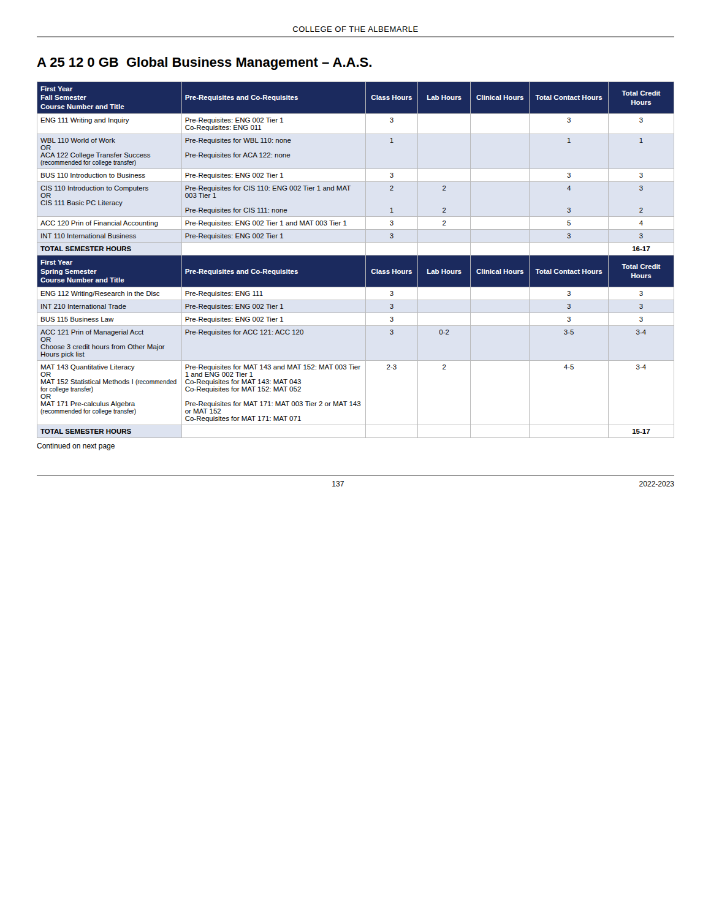COLLEGE OF THE ALBEMARLE
A 25 12 0 GB Global Business Management – A.A.S.
| First Year Fall Semester Course Number and Title | Pre-Requisites and Co-Requisites | Class Hours | Lab Hours | Clinical Hours | Total Contact Hours | Total Credit Hours |
| --- | --- | --- | --- | --- | --- | --- |
| ENG 111 Writing and Inquiry | Pre-Requisites: ENG 002 Tier 1 Co-Requisites: ENG 011 | 3 | | | 3 | 3 |
| WBL 110 World of Work OR ACA 122 College Transfer Success (recommended for college transfer) | Pre-Requisites for WBL 110: none Pre-Requisites for ACA 122: none | 1 | | | 1 | 1 |
| BUS 110 Introduction to Business | Pre-Requisites: ENG 002 Tier 1 | 3 | | | 3 | 3 |
| CIS 110 Introduction to Computers OR CIS 111 Basic PC Literacy | Pre-Requisites for CIS 110: ENG 002 Tier 1 and MAT 003 Tier 1 Pre-Requisites for CIS 111: none | 2 1 | 2 2 | | 4 3 | 3 2 |
| ACC 120 Prin of Financial Accounting | Pre-Requisites: ENG 002 Tier 1 and MAT 003 Tier 1 | 3 | 2 | | 5 | 4 |
| INT 110 International Business | Pre-Requisites: ENG 002 Tier 1 | 3 | | | 3 | 3 |
| TOTAL SEMESTER HOURS | | | | | | 16-17 |
| First Year Spring Semester Course Number and Title | Pre-Requisites and Co-Requisites | Class Hours | Lab Hours | Clinical Hours | Total Contact Hours | Total Credit Hours |
| ENG 112 Writing/Research in the Disc | Pre-Requisites: ENG 111 | 3 | | | 3 | 3 |
| INT 210 International Trade | Pre-Requisites: ENG 002 Tier 1 | 3 | | | 3 | 3 |
| BUS 115 Business Law | Pre-Requisites: ENG 002 Tier 1 | 3 | | | 3 | 3 |
| ACC 121 Prin of Managerial Acct OR Choose 3 credit hours from Other Major Hours pick list | Pre-Requisites for ACC 121: ACC 120 | 3 | 0-2 | | 3-5 | 3-4 |
| MAT 143 Quantitative Literacy OR MAT 152 Statistical Methods I (recommended for college transfer) OR MAT 171 Pre-calculus Algebra (recommended for college transfer) | Pre-Requisites for MAT 143 and MAT 152: MAT 003 Tier 1 and ENG 002 Tier 1 Co-Requisites for MAT 143: MAT 043 Co-Requisites for MAT 152: MAT 052 Pre-Requisites for MAT 171: MAT 003 Tier 2 or MAT 143 or MAT 152 Co-Requisites for MAT 171: MAT 071 | 2-3 | 2 | | 4-5 | 3-4 |
| TOTAL SEMESTER HOURS | | | | | | 15-17 |
Continued on next page
137
2022-2023